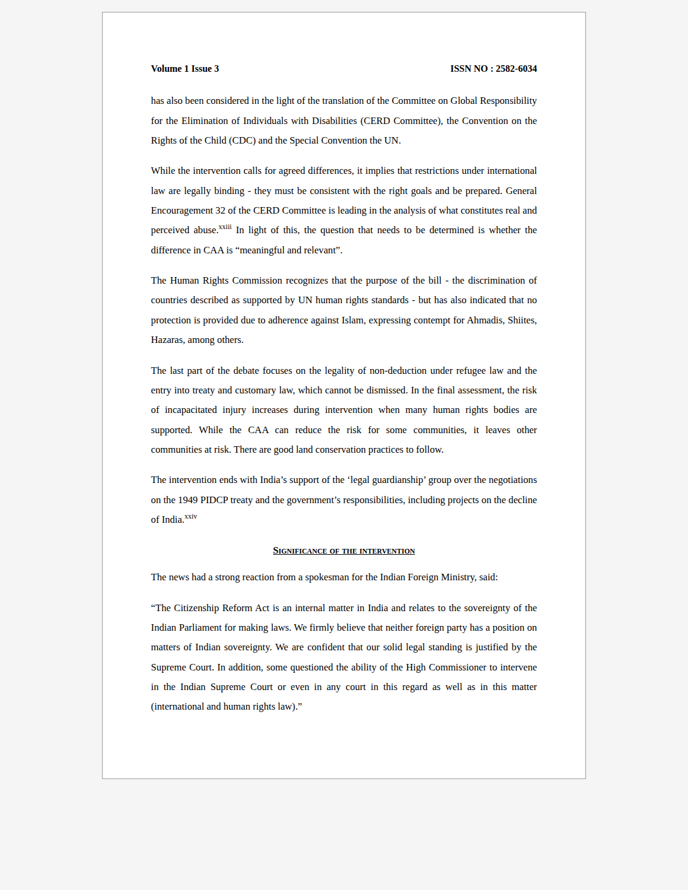Volume 1 Issue 3 ISSN NO : 2582-6034
has also been considered in the light of the translation of the Committee on Global Responsibility for the Elimination of Individuals with Disabilities (CERD Committee), the Convention on the Rights of the Child (CDC) and the Special Convention the UN.
While the intervention calls for agreed differences, it implies that restrictions under international law are legally binding - they must be consistent with the right goals and be prepared. General Encouragement 32 of the CERD Committee is leading in the analysis of what constitutes real and perceived abuse.xxiii In light of this, the question that needs to be determined is whether the difference in CAA is “meaningful and relevant”.
The Human Rights Commission recognizes that the purpose of the bill - the discrimination of countries described as supported by UN human rights standards - but has also indicated that no protection is provided due to adherence against Islam, expressing contempt for Ahmadis, Shiites, Hazaras, among others.
The last part of the debate focuses on the legality of non-deduction under refugee law and the entry into treaty and customary law, which cannot be dismissed. In the final assessment, the risk of incapacitated injury increases during intervention when many human rights bodies are supported. While the CAA can reduce the risk for some communities, it leaves other communities at risk. There are good land conservation practices to follow.
The intervention ends with India’s support of the ‘legal guardianship’ group over the negotiations on the 1949 PIDCP treaty and the government’s responsibilities, including projects on the decline of India.xxiv
Significance of the intervention
The news had a strong reaction from a spokesman for the Indian Foreign Ministry, said:
“The Citizenship Reform Act is an internal matter in India and relates to the sovereignty of the Indian Parliament for making laws. We firmly believe that neither foreign party has a position on matters of Indian sovereignty. We are confident that our solid legal standing is justified by the Supreme Court. In addition, some questioned the ability of the High Commissioner to intervene in the Indian Supreme Court or even in any court in this regard as well as in this matter (international and human rights law).”